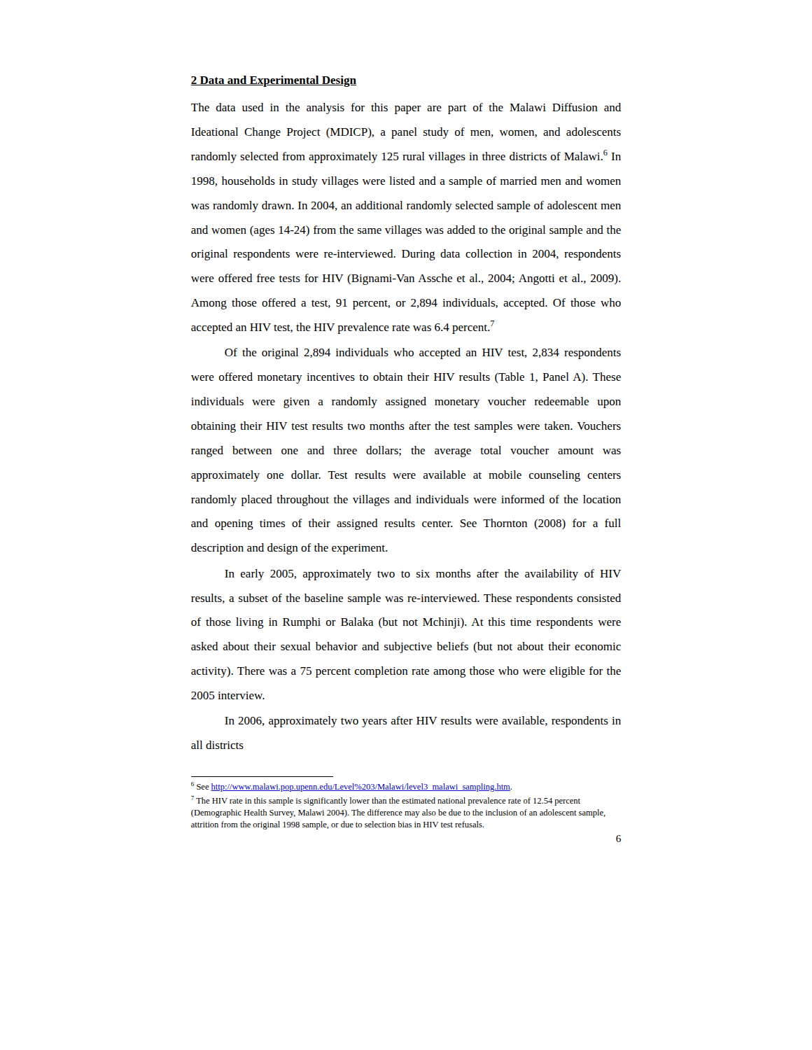2 Data and Experimental Design
The data used in the analysis for this paper are part of the Malawi Diffusion and Ideational Change Project (MDICP), a panel study of men, women, and adolescents randomly selected from approximately 125 rural villages in three districts of Malawi.6 In 1998, households in study villages were listed and a sample of married men and women was randomly drawn. In 2004, an additional randomly selected sample of adolescent men and women (ages 14-24) from the same villages was added to the original sample and the original respondents were re-interviewed. During data collection in 2004, respondents were offered free tests for HIV (Bignami-Van Assche et al., 2004; Angotti et al., 2009). Among those offered a test, 91 percent, or 2,894 individuals, accepted. Of those who accepted an HIV test, the HIV prevalence rate was 6.4 percent.7
Of the original 2,894 individuals who accepted an HIV test, 2,834 respondents were offered monetary incentives to obtain their HIV results (Table 1, Panel A). These individuals were given a randomly assigned monetary voucher redeemable upon obtaining their HIV test results two months after the test samples were taken. Vouchers ranged between one and three dollars; the average total voucher amount was approximately one dollar. Test results were available at mobile counseling centers randomly placed throughout the villages and individuals were informed of the location and opening times of their assigned results center. See Thornton (2008) for a full description and design of the experiment.
In early 2005, approximately two to six months after the availability of HIV results, a subset of the baseline sample was re-interviewed. These respondents consisted of those living in Rumphi or Balaka (but not Mchinji). At this time respondents were asked about their sexual behavior and subjective beliefs (but not about their economic activity). There was a 75 percent completion rate among those who were eligible for the 2005 interview.
In 2006, approximately two years after HIV results were available, respondents in all districts
6 See http://www.malawi.pop.upenn.edu/Level%203/Malawi/level3_malawi_sampling.htm.
7 The HIV rate in this sample is significantly lower than the estimated national prevalence rate of 12.54 percent (Demographic Health Survey, Malawi 2004). The difference may also be due to the inclusion of an adolescent sample, attrition from the original 1998 sample, or due to selection bias in HIV test refusals.
6